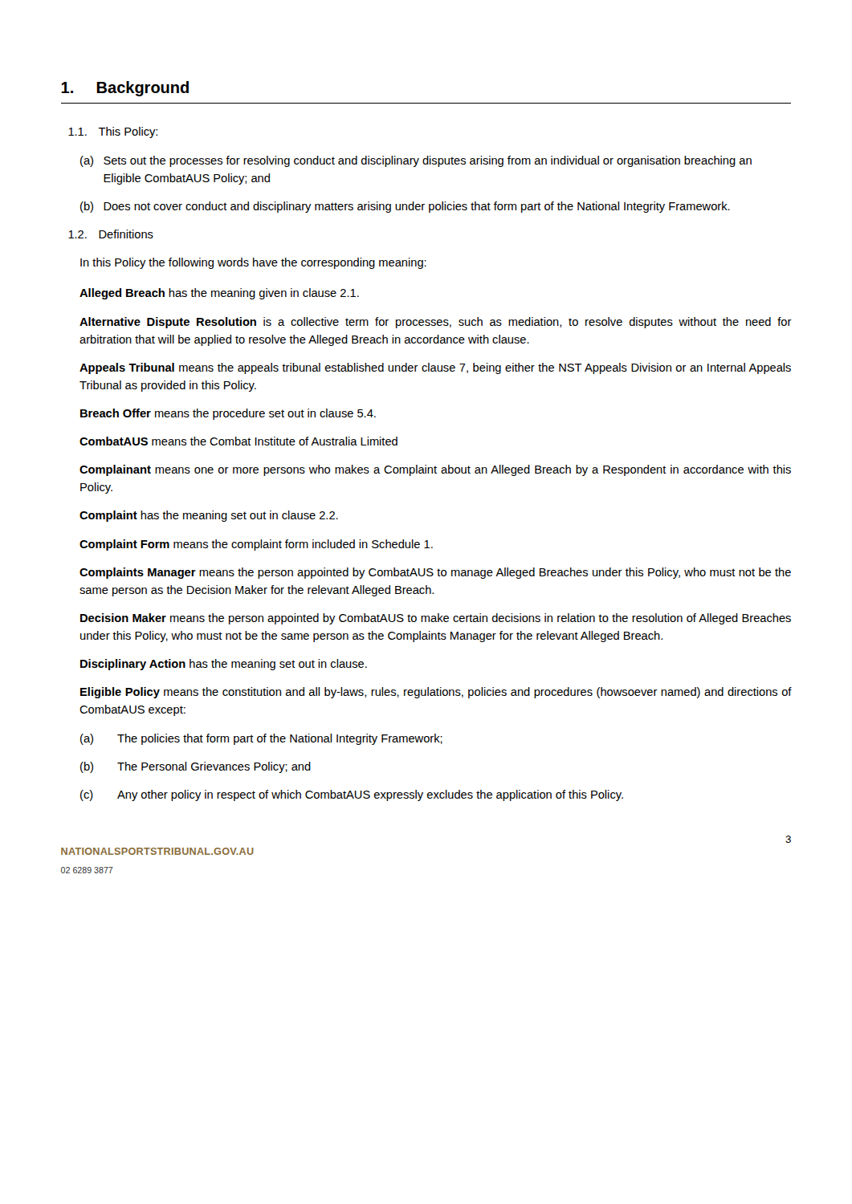1. Background
1.1.
This Policy:
(a)
Sets out the processes for resolving conduct and disciplinary disputes arising from an individual or organisation breaching an Eligible CombatAUS Policy; and
(b)
Does not cover conduct and disciplinary matters arising under policies that form part of the National Integrity Framework.
1.2.
Definitions
In this Policy the following words have the corresponding meaning:
Alleged Breach has the meaning given in clause 2.1.
Alternative Dispute Resolution is a collective term for processes, such as mediation, to resolve disputes without the need for arbitration that will be applied to resolve the Alleged Breach in accordance with clause.
Appeals Tribunal means the appeals tribunal established under clause 7, being either the NST Appeals Division or an Internal Appeals Tribunal as provided in this Policy.
Breach Offer means the procedure set out in clause 5.4.
CombatAUS means the Combat Institute of Australia Limited
Complainant means one or more persons who makes a Complaint about an Alleged Breach by a Respondent in accordance with this Policy.
Complaint has the meaning set out in clause 2.2.
Complaint Form means the complaint form included in Schedule 1.
Complaints Manager means the person appointed by CombatAUS to manage Alleged Breaches under this Policy, who must not be the same person as the Decision Maker for the relevant Alleged Breach.
Decision Maker means the person appointed by CombatAUS to make certain decisions in relation to the resolution of Alleged Breaches under this Policy, who must not be the same person as the Complaints Manager for the relevant Alleged Breach.
Disciplinary Action has the meaning set out in clause.
Eligible Policy means the constitution and all by-laws, rules, regulations, policies and procedures (howsoever named) and directions of CombatAUS except:
(a)
The policies that form part of the National Integrity Framework;
(b)
The Personal Grievances Policy; and
(c)
Any other policy in respect of which CombatAUS expressly excludes the application of this Policy.
3
NATIONALSPORTSTRIBUNAL.GOV.AU
02 6289 3877